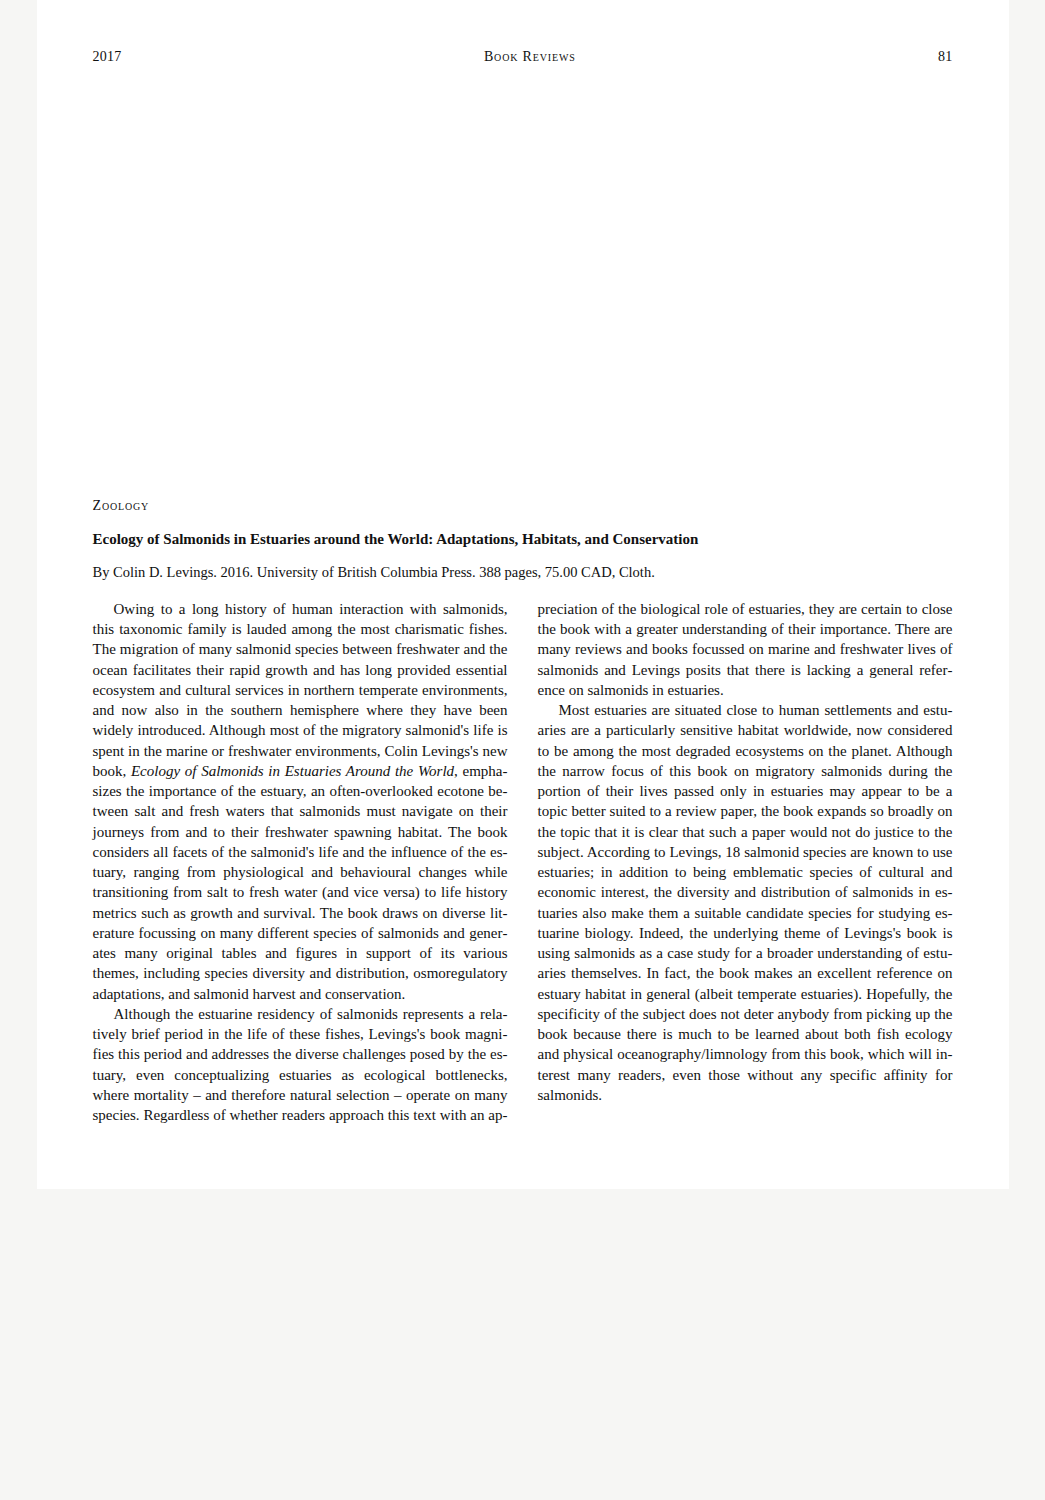2017 Book Reviews 81
Zoology
Ecology of Salmonids in Estuaries around the World: Adaptations, Habitats, and Conservation
By Colin D. Levings. 2016. University of British Columbia Press. 388 pages, 75.00 CAD, Cloth.
Owing to a long history of human interaction with salmonids, this taxonomic family is lauded among the most charismatic fishes. The migration of many salmonid species between freshwater and the ocean facilitates their rapid growth and has long provided essential ecosystem and cultural services in northern temperate environments, and now also in the southern hemisphere where they have been widely introduced. Although most of the migratory salmonid's life is spent in the marine or freshwater environments, Colin Levings's new book, Ecology of Salmonids in Estuaries Around the World, emphasizes the importance of the estuary, an often-overlooked ecotone between salt and fresh waters that salmonids must navigate on their journeys from and to their freshwater spawning habitat. The book considers all facets of the salmonid's life and the influence of the estuary, ranging from physiological and behavioural changes while transitioning from salt to fresh water (and vice versa) to life history metrics such as growth and survival. The book draws on diverse literature focussing on many different species of salmonids and generates many original tables and figures in support of its various themes, including species diversity and distribution, osmoregulatory adaptations, and salmonid harvest and conservation.
Although the estuarine residency of salmonids represents a relatively brief period in the life of these fishes, Levings's book magnifies this period and addresses the diverse challenges posed by the estuary, even conceptualizing estuaries as ecological bottlenecks, where mortality – and therefore natural selection – operate on many species. Regardless of whether readers approach this text with an appreciation of the biological role of estuaries, they are certain to close the book with a greater understanding of their importance. There are many reviews and books focussed on marine and freshwater lives of salmonids and Levings posits that there is lacking a general reference on salmonids in estuaries.
Most estuaries are situated close to human settlements and estuaries are a particularly sensitive habitat worldwide, now considered to be among the most degraded ecosystems on the planet. Although the narrow focus of this book on migratory salmonids during the portion of their lives passed only in estuaries may appear to be a topic better suited to a review paper, the book expands so broadly on the topic that it is clear that such a paper would not do justice to the subject. According to Levings, 18 salmonid species are known to use estuaries; in addition to being emblematic species of cultural and economic interest, the diversity and distribution of salmonids in estuaries also make them a suitable candidate species for studying estuarine biology. Indeed, the underlying theme of Levings's book is using salmonids as a case study for a broader understanding of estuaries themselves. In fact, the book makes an excellent reference on estuary habitat in general (albeit temperate estuaries). Hopefully, the specificity of the subject does not deter anybody from picking up the book because there is much to be learned about both fish ecology and physical oceanography/limnology from this book, which will interest many readers, even those without any specific affinity for salmonids.